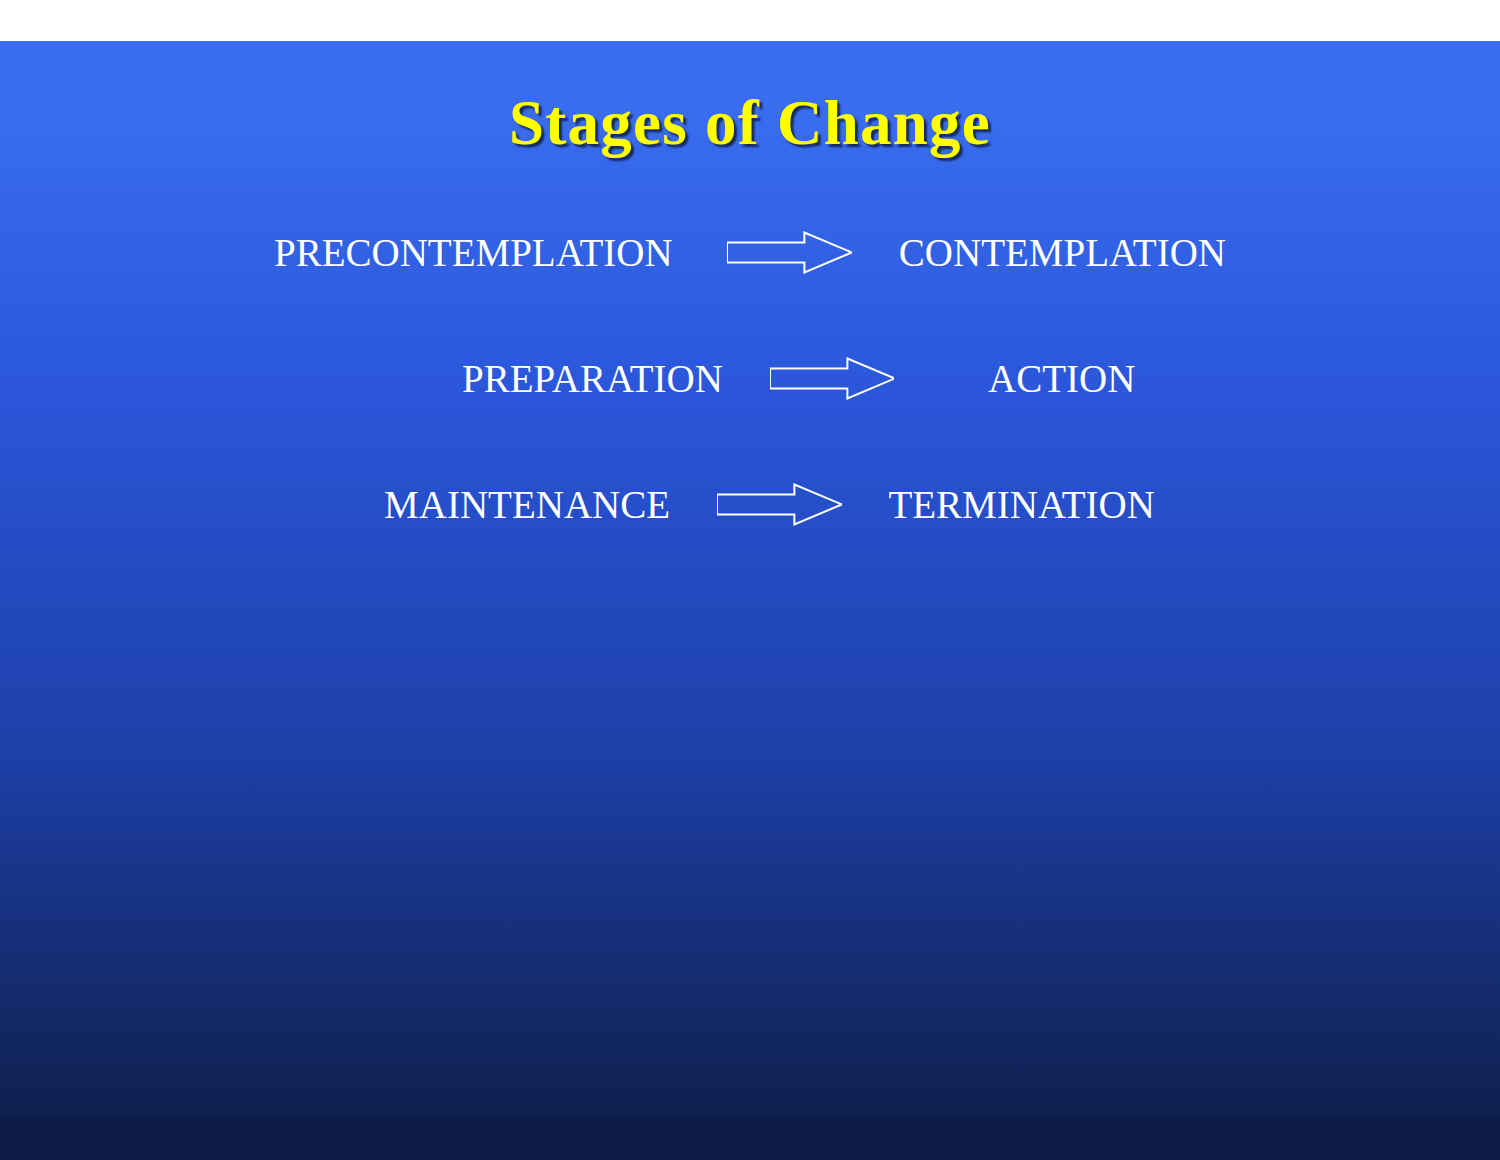Stages of Change
PRECONTEMPLATION CONTEMPLATION
PREPARATION ACTION
MAINTENANCE TERMINATION